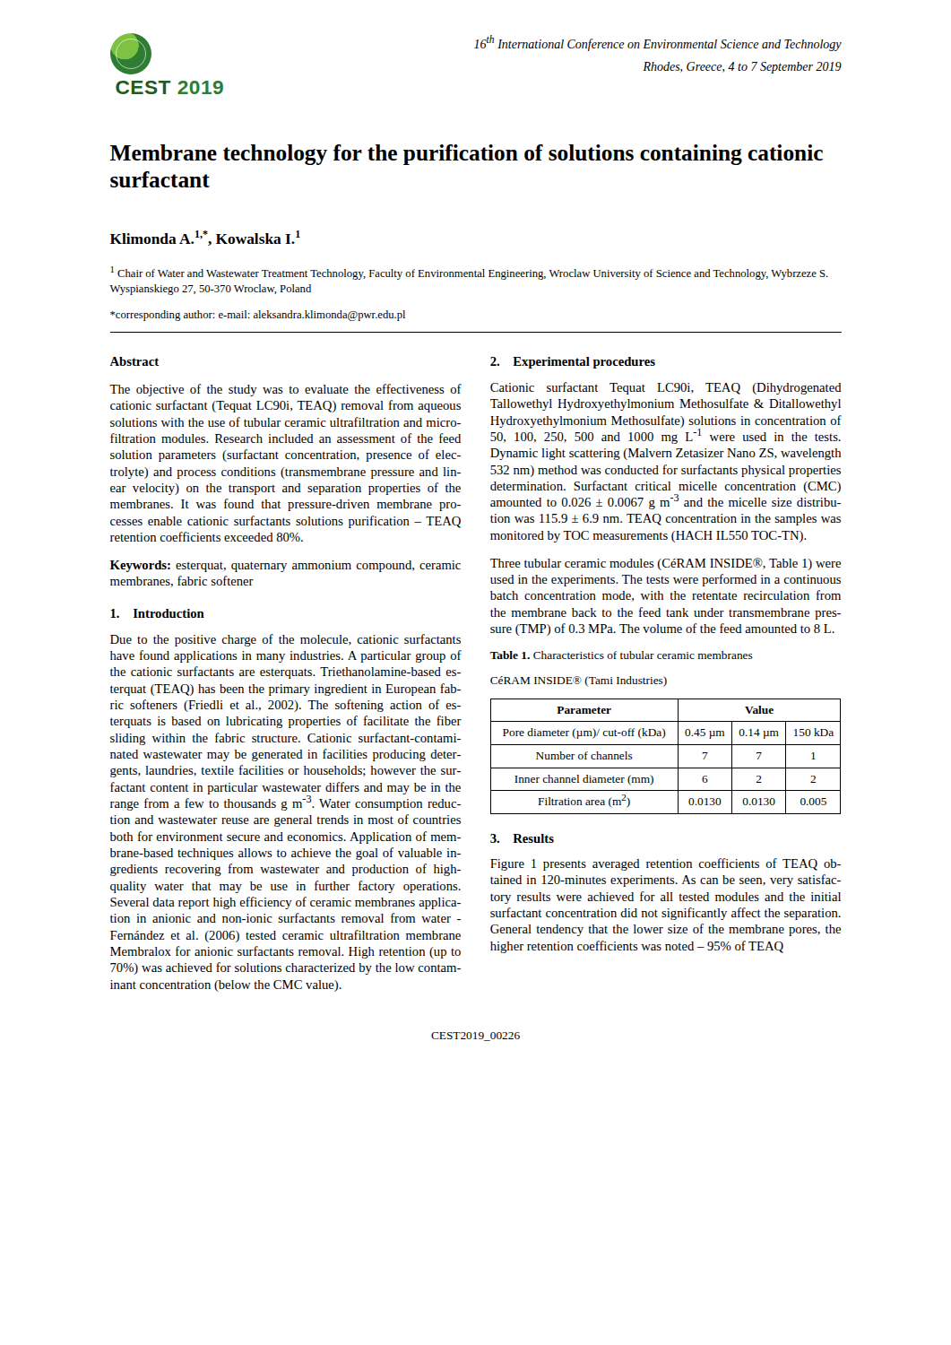CEST 2019
16th International Conference on Environmental Science and Technology
Rhodes, Greece, 4 to 7 September 2019
Membrane technology for the purification of solutions containing cationic surfactant
Klimonda A.1,*, Kowalska I.1
1 Chair of Water and Wastewater Treatment Technology, Faculty of Environmental Engineering, Wroclaw University of Science and Technology, Wybrzeze S. Wyspianskiego 27, 50-370 Wroclaw, Poland
*corresponding author: e-mail: aleksandra.klimonda@pwr.edu.pl
Abstract
The objective of the study was to evaluate the effectiveness of cationic surfactant (Tequat LC90i, TEAQ) removal from aqueous solutions with the use of tubular ceramic ultrafiltration and microfiltration modules. Research included an assessment of the feed solution parameters (surfactant concentration, presence of electrolyte) and process conditions (transmembrane pressure and linear velocity) on the transport and separation properties of the membranes. It was found that pressure-driven membrane processes enable cationic surfactants solutions purification – TEAQ retention coefficients exceeded 80%.
Keywords: esterquat, quaternary ammonium compound, ceramic membranes, fabric softener
1. Introduction
Due to the positive charge of the molecule, cationic surfactants have found applications in many industries. A particular group of the cationic surfactants are esterquats. Triethanolamine-based esterquat (TEAQ) has been the primary ingredient in European fabric softeners (Friedli et al., 2002). The softening action of esterquats is based on lubricating properties of facilitate the fiber sliding within the fabric structure. Cationic surfactant-contaminated wastewater may be generated in facilities producing detergents, laundries, textile facilities or households; however the surfactant content in particular wastewater differs and may be in the range from a few to thousands g m-3. Water consumption reduction and wastewater reuse are general trends in most of countries both for environment secure and economics. Application of membrane-based techniques allows to achieve the goal of valuable ingredients recovering from wastewater and production of high-quality water that may be use in further factory operations. Several data report high efficiency of ceramic membranes application in anionic and non-ionic surfactants removal from water - Fernández et al. (2006) tested ceramic ultrafiltration membrane Membralox for anionic surfactants removal. High retention (up to 70%) was achieved for solutions characterized by the low contaminant concentration (below the CMC value).
2. Experimental procedures
Cationic surfactant Tequat LC90i, TEAQ (Dihydrogenated Tallowethyl Hydroxyethylmonium Methosulfate & Ditallowethyl Hydroxyethylmonium Methosulfate) solutions in concentration of 50, 100, 250, 500 and 1000 mg L-1 were used in the tests. Dynamic light scattering (Malvern Zetasizer Nano ZS, wavelength 532 nm) method was conducted for surfactants physical properties determination. Surfactant critical micelle concentration (CMC) amounted to 0.026 ± 0.0067 g m-3 and the micelle size distribution was 115.9 ± 6.9 nm. TEAQ concentration in the samples was monitored by TOC measurements (HACH IL550 TOC-TN).
Three tubular ceramic modules (CéRAM INSIDE®, Table 1) were used in the experiments. The tests were performed in a continuous batch concentration mode, with the retentate recirculation from the membrane back to the feed tank under transmembrane pressure (TMP) of 0.3 MPa. The volume of the feed amounted to 8 L.
Table 1. Characteristics of tubular ceramic membranes
CéRAM INSIDE® (Tami Industries)
| Parameter | Value |
| --- | --- |
| Pore diameter (µm)/ cut-off (kDa) | 0.45 µm | 0.14 µm | 150 kDa |
| Number of channels | 7 | 7 | 1 |
| Inner channel diameter (mm) | 6 | 2 | 2 |
| Filtration area (m 2 ) | 0.0130 | 0.0130 | 0.005 |
3. Results
Figure 1 presents averaged retention coefficients of TEAQ obtained in 120-minutes experiments. As can be seen, very satisfactory results were achieved for all tested modules and the initial surfactant concentration did not significantly affect the separation. General tendency that the lower size of the membrane pores, the higher retention coefficients was noted – 95% of TEAQ
CEST2019_00226